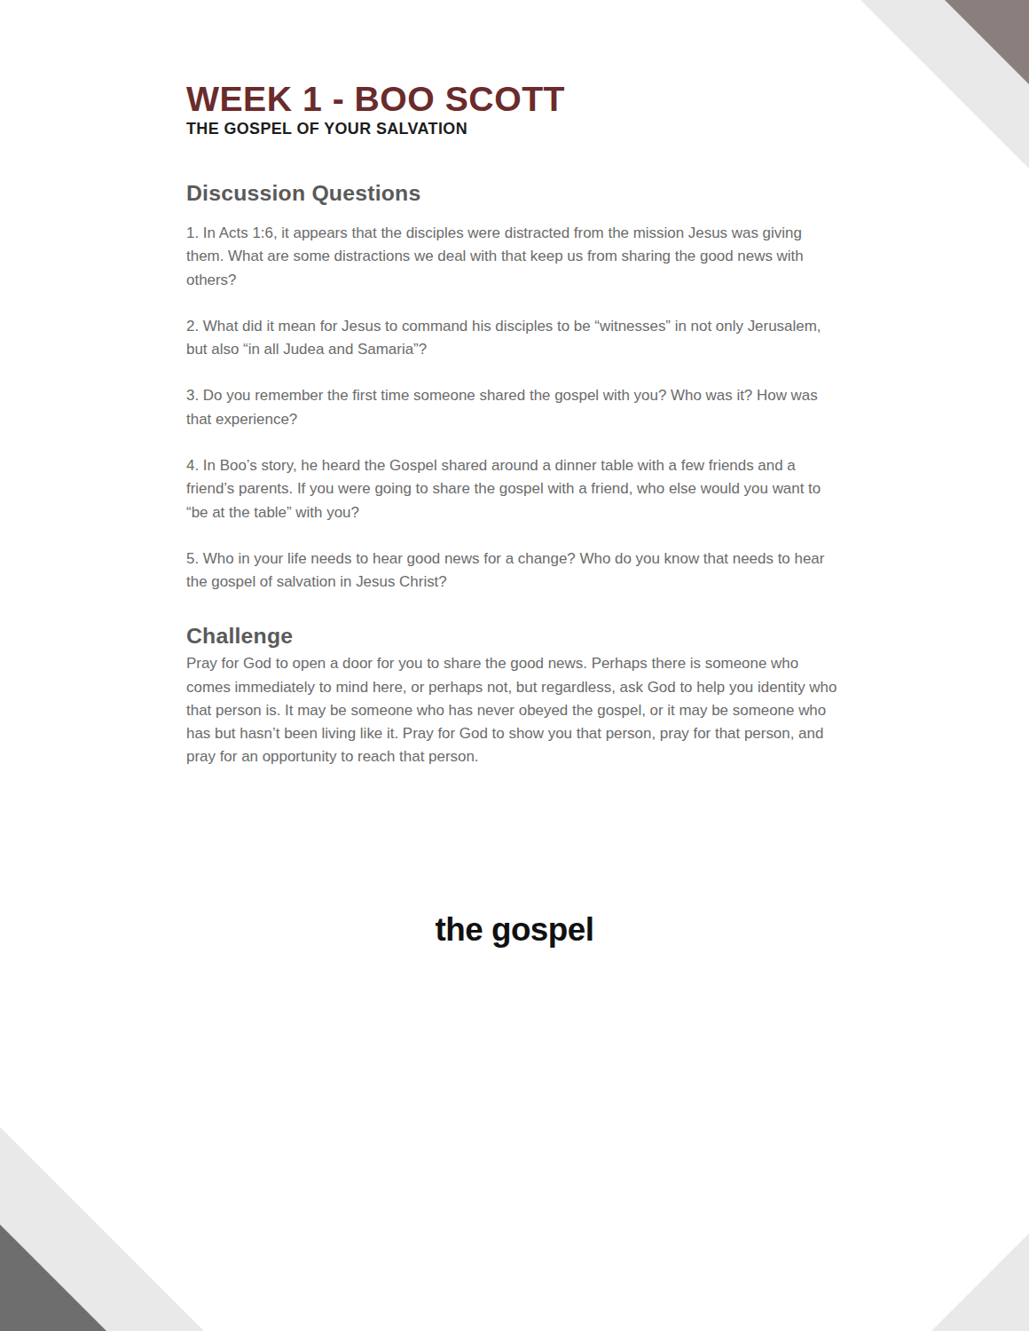WEEK 1 - BOO SCOTT
THE GOSPEL OF YOUR SALVATION
Discussion Questions
In Acts 1:6, it appears that the disciples were distracted from the mission Jesus was giving them. What are some distractions we deal with that keep us from sharing the good news with others?
What did it mean for Jesus to command his disciples to be “witnesses” in not only Jerusalem, but also “in all Judea and Samaria”?
Do you remember the first time someone shared the gospel with you? Who was it? How was that experience?
In Boo’s story, he heard the Gospel shared around a dinner table with a few friends and a friend’s parents. If you were going to share the gospel with a friend, who else would you want to “be at the table” with you?
Who in your life needs to hear good news for a change? Who do you know that needs to hear the gospel of salvation in Jesus Christ?
Challenge
Pray for God to open a door for you to share the good news. Perhaps there is someone who comes immediately to mind here, or perhaps not, but regardless, ask God to help you identity who that person is. It may be someone who has never obeyed the gospel, or it may be someone who has but hasn’t been living like it. Pray for God to show you that person, pray for that person, and pray for an opportunity to reach that person.
the gospel